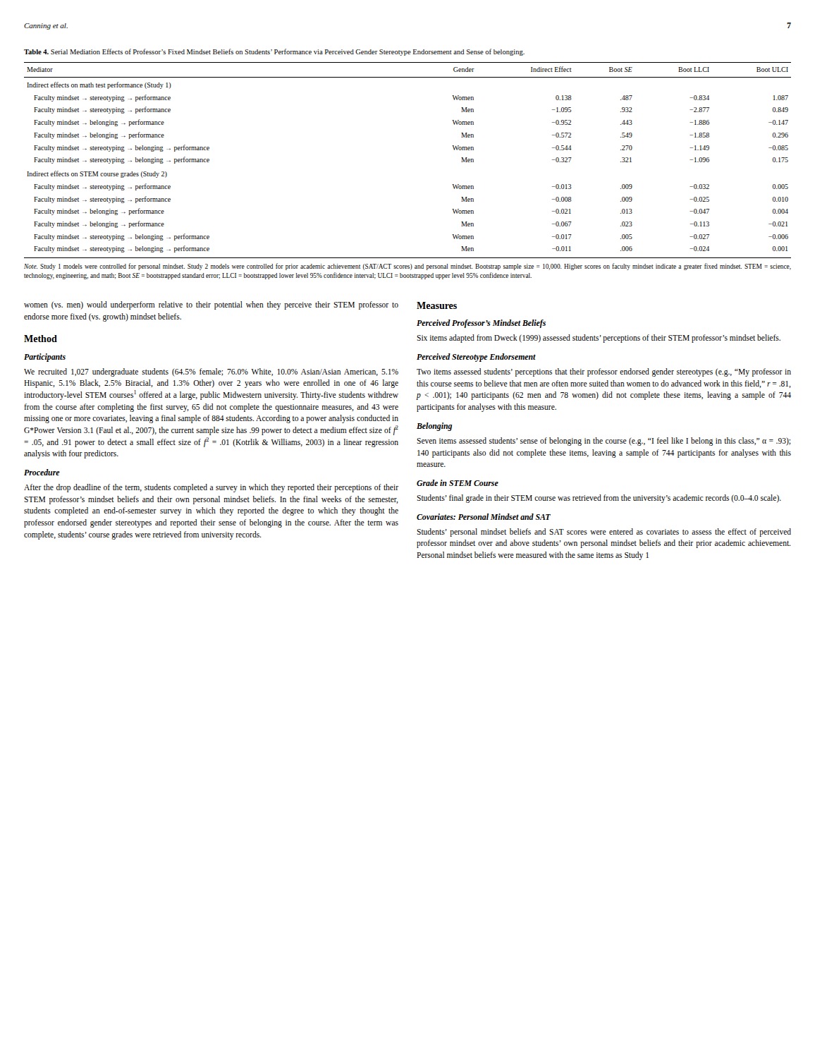Canning et al. 7
Table 4. Serial Mediation Effects of Professor’s Fixed Mindset Beliefs on Students’ Performance via Perceived Gender Stereotype Endorsement and Sense of belonging.
| Mediator | Gender | Indirect Effect | Boot SE | Boot LLCI | Boot ULCI |
| --- | --- | --- | --- | --- | --- |
| Indirect effects on math test performance (Study 1) |
| Faculty mindset → stereotyping → performance | Women | 0.138 | .487 | −0.834 | 1.087 |
| Faculty mindset → stereotyping → performance | Men | −1.095 | .932 | −2.877 | 0.849 |
| Faculty mindset → belonging → performance | Women | −0.952 | .443 | −1.886 | −0.147 |
| Faculty mindset → belonging → performance | Men | −0.572 | .549 | −1.858 | 0.296 |
| Faculty mindset → stereotyping → belonging → performance | Women | −0.544 | .270 | −1.149 | −0.085 |
| Faculty mindset → stereotyping → belonging → performance | Men | −0.327 | .321 | −1.096 | 0.175 |
| Indirect effects on STEM course grades (Study 2) |
| Faculty mindset → stereotyping → performance | Women | −0.013 | .009 | −0.032 | 0.005 |
| Faculty mindset → stereotyping → performance | Men | −0.008 | .009 | −0.025 | 0.010 |
| Faculty mindset → belonging → performance | Women | −0.021 | .013 | −0.047 | 0.004 |
| Faculty mindset → belonging → performance | Men | −0.067 | .023 | −0.113 | −0.021 |
| Faculty mindset → stereotyping → belonging → performance | Women | −0.017 | .005 | −0.027 | −0.006 |
| Faculty mindset → stereotyping → belonging → performance | Men | −0.011 | .006 | −0.024 | 0.001 |
Note. Study 1 models were controlled for personal mindset. Study 2 models were controlled for prior academic achievement (SAT/ACT scores) and personal mindset. Bootstrap sample size = 10,000. Higher scores on faculty mindset indicate a greater fixed mindset. STEM = science, technology, engineering, and math; Boot SE = bootstrapped standard error; LLCI = bootstrapped lower level 95% confidence interval; ULCI = bootstrapped upper level 95% confidence interval.
women (vs. men) would underperform relative to their potential when they perceive their STEM professor to endorse more fixed (vs. growth) mindset beliefs.
Method
Participants
We recruited 1,027 undergraduate students (64.5% female; 76.0% White, 10.0% Asian/Asian American, 5.1% Hispanic, 5.1% Black, 2.5% Biracial, and 1.3% Other) over 2 years who were enrolled in one of 46 large introductory-level STEM courses1 offered at a large, public Midwestern university. Thirty-five students withdrew from the course after completing the first survey, 65 did not complete the questionnaire measures, and 43 were missing one or more covariates, leaving a final sample of 884 students. According to a power analysis conducted in G*Power Version 3.1 (Faul et al., 2007), the current sample size has .99 power to detect a medium effect size of f2 = .05, and .91 power to detect a small effect size of f2 = .01 (Kotrlik & Williams, 2003) in a linear regression analysis with four predictors.
Procedure
After the drop deadline of the term, students completed a survey in which they reported their perceptions of their STEM professor’s mindset beliefs and their own personal mindset beliefs. In the final weeks of the semester, students completed an end-of-semester survey in which they reported the degree to which they thought the professor endorsed gender stereotypes and reported their sense of belonging in the course. After the term was complete, students’ course grades were retrieved from university records.
Measures
Perceived Professor’s Mindset Beliefs
Six items adapted from Dweck (1999) assessed students’ perceptions of their STEM professor’s mindset beliefs.
Perceived Stereotype Endorsement
Two items assessed students’ perceptions that their professor endorsed gender stereotypes (e.g., “My professor in this course seems to believe that men are often more suited than women to do advanced work in this field,” r = .81, p < .001); 140 participants (62 men and 78 women) did not complete these items, leaving a sample of 744 participants for analyses with this measure.
Belonging
Seven items assessed students’ sense of belonging in the course (e.g., “I feel like I belong in this class,” α = .93); 140 participants also did not complete these items, leaving a sample of 744 participants for analyses with this measure.
Grade in STEM Course
Students’ final grade in their STEM course was retrieved from the university’s academic records (0.0–4.0 scale).
Covariates: Personal Mindset and SAT
Students’ personal mindset beliefs and SAT scores were entered as covariates to assess the effect of perceived professor mindset over and above students’ own personal mindset beliefs and their prior academic achievement. Personal mindset beliefs were measured with the same items as Study 1